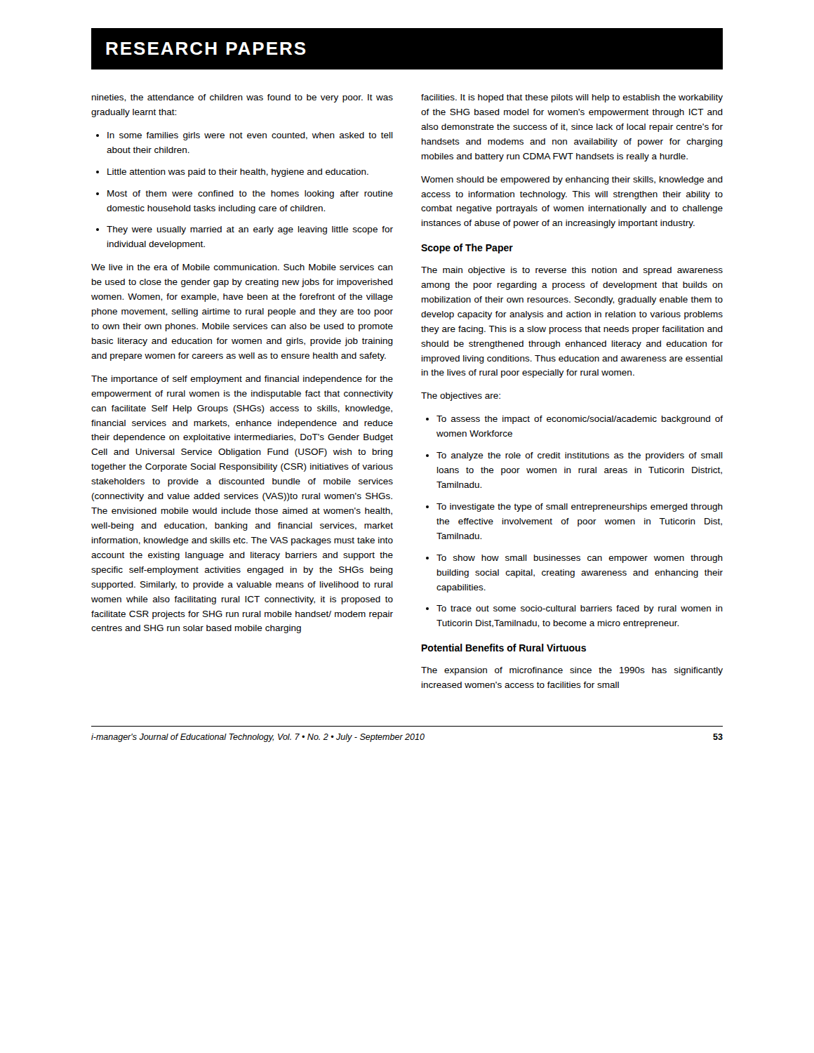RESEARCH PAPERS
nineties, the attendance of children was found to be very poor. It was gradually learnt that:
In some families girls were not even counted, when asked to tell about their children.
Little attention was paid to their health, hygiene and education.
Most of them were confined to the homes looking after routine domestic household tasks including care of children.
They were usually married at an early age leaving little scope for individual development.
We live in the era of Mobile communication. Such Mobile services can be used to close the gender gap by creating new jobs for impoverished women. Women, for example, have been at the forefront of the village phone movement, selling airtime to rural people and they are too poor to own their own phones. Mobile services can also be used to promote basic literacy and education for women and girls, provide job training and prepare women for careers as well as to ensure health and safety.
The importance of self employment and financial independence for the empowerment of rural women is the indisputable fact that connectivity can facilitate Self Help Groups (SHGs) access to skills, knowledge, financial services and markets, enhance independence and reduce their dependence on exploitative intermediaries, DoT's Gender Budget Cell and Universal Service Obligation Fund (USOF) wish to bring together the Corporate Social Responsibility (CSR) initiatives of various stakeholders to provide a discounted bundle of mobile services (connectivity and value added services (VAS))to rural women's SHGs. The envisioned mobile would include those aimed at women's health, well-being and education, banking and financial services, market information, knowledge and skills etc. The VAS packages must take into account the existing language and literacy barriers and support the specific self-employment activities engaged in by the SHGs being supported. Similarly, to provide a valuable means of livelihood to rural women while also facilitating rural ICT connectivity, it is proposed to facilitate CSR projects for SHG run rural mobile handset/ modem repair centres and SHG run solar based mobile charging
facilities. It is hoped that these pilots will help to establish the workability of the SHG based model for women's empowerment through ICT and also demonstrate the success of it, since lack of local repair centre's for handsets and modems and non availability of power for charging mobiles and battery run CDMA FWT handsets is really a hurdle.
Women should be empowered by enhancing their skills, knowledge and access to information technology. This will strengthen their ability to combat negative portrayals of women internationally and to challenge instances of abuse of power of an increasingly important industry.
Scope of The Paper
The main objective is to reverse this notion and spread awareness among the poor regarding a process of development that builds on mobilization of their own resources. Secondly, gradually enable them to develop capacity for analysis and action in relation to various problems they are facing. This is a slow process that needs proper facilitation and should be strengthened through enhanced literacy and education for improved living conditions. Thus education and awareness are essential in the lives of rural poor especially for rural women.
The objectives are:
To assess the impact of economic/social/academic background of women Workforce
To analyze the role of credit institutions as the providers of small loans to the poor women in rural areas in Tuticorin District, Tamilnadu.
To investigate the type of small entrepreneurships emerged through the effective involvement of poor women in Tuticorin Dist, Tamilnadu.
To show how small businesses can empower women through building social capital, creating awareness and enhancing their capabilities.
To trace out some socio-cultural barriers faced by rural women in Tuticorin Dist,Tamilnadu, to become a micro entrepreneur.
Potential Benefits of Rural Virtuous
The expansion of microfinance since the 1990s has significantly increased women's access to facilities for small
i-manager's Journal of Educational Technology, Vol. 7 • No. 2 • July - September 2010 53